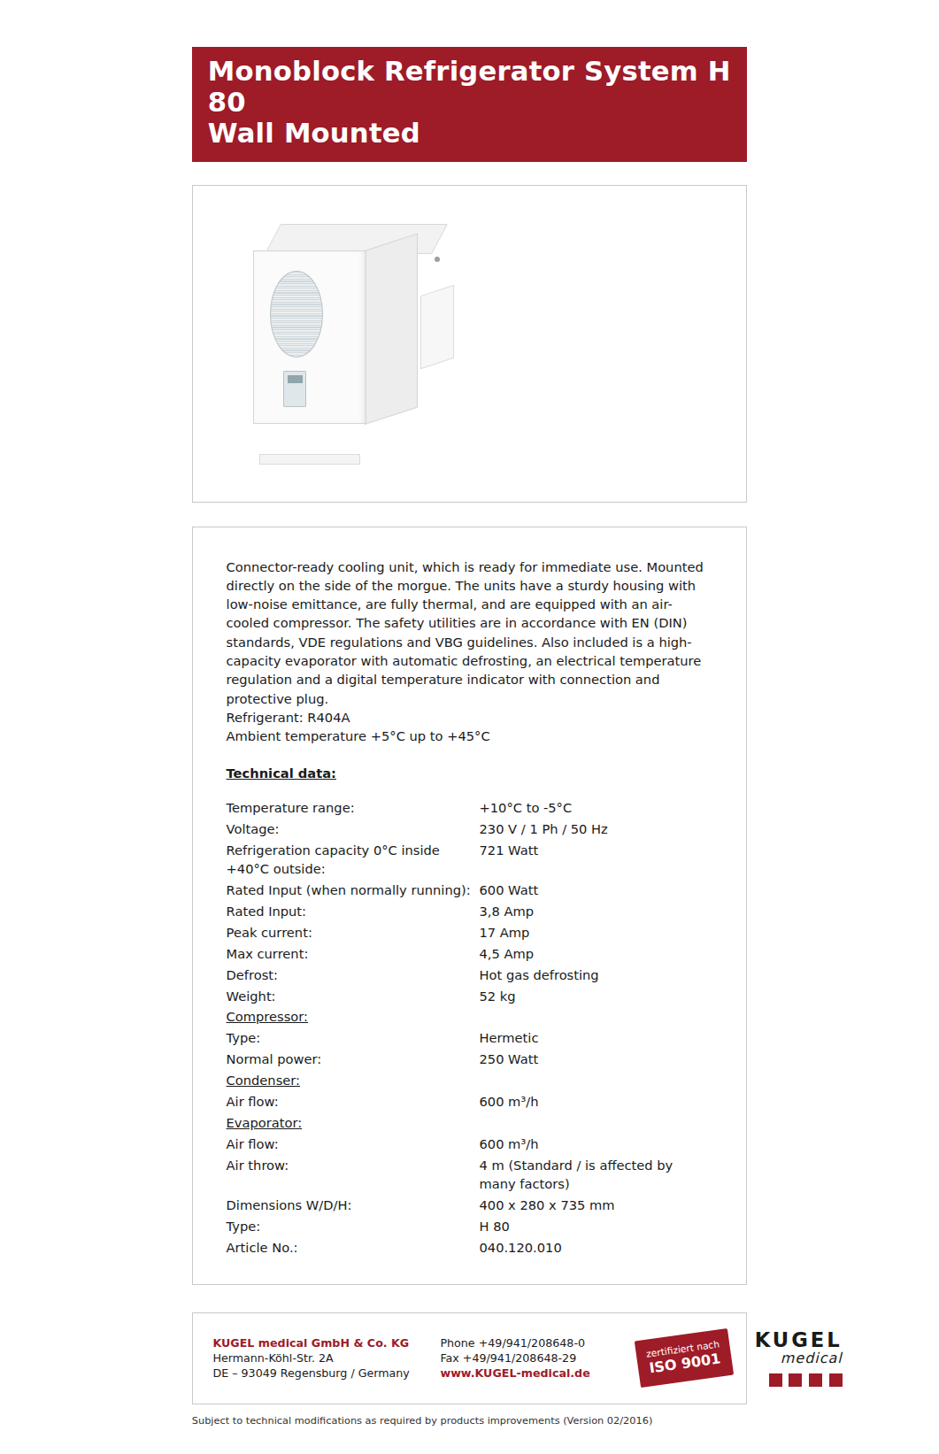Monoblock Refrigerator System H 80
Wall Mounted
Connector-ready cooling unit, which is ready for immediate use. Mounted directly on the side of the morgue. The units have a sturdy housing with low-noise emittance, are fully thermal, and are equipped with an air-cooled compressor. The safety utilities are in accordance with EN (DIN) standards, VDE regulations and VBG guidelines. Also included is a high-capacity evaporator with automatic defrosting, an electrical temperature regulation and a digital temperature indicator with connection and protective plug.
Refrigerant: R404A
Ambient temperature +5°C up to +45°C
Technical data:
| Temperature range: | +10°C to -5°C |
| Voltage: | 230 V / 1 Ph / 50 Hz |
| Refrigeration capacity 0°C inside +40°C outside: | 721 Watt |
| Rated Input (when normally running): | 600 Watt |
| Rated Input: | 3,8 Amp |
| Peak current: | 17 Amp |
| Max current: | 4,5 Amp |
| Defrost: | Hot gas defrosting |
| Weight: | 52 kg |
| Compressor: | |
| Type: | Hermetic |
| Normal power: | 250 Watt |
| Condenser: | |
| Air flow: | 600 m³/h |
| Evaporator: | |
| Air flow: | 600 m³/h |
| Air throw: | 4 m (Standard / is affected by many factors) |
| Dimensions W/D/H: | 400 x 280 x 735 mm |
| Type: | H 80 |
| Article No.: | 040.120.010 |
KUGEL medical GmbH & Co. KG
Hermann-Köhl-Str. 2A
DE – 93049 Regensburg / Germany
Phone +49/941/208648-0
Fax +49/941/208648-29
www.KUGEL-medical.de
zertifiziert nach ISO 9001
KUGEL
medical
Subject to technical modifications as required by products improvements (Version 02/2016)